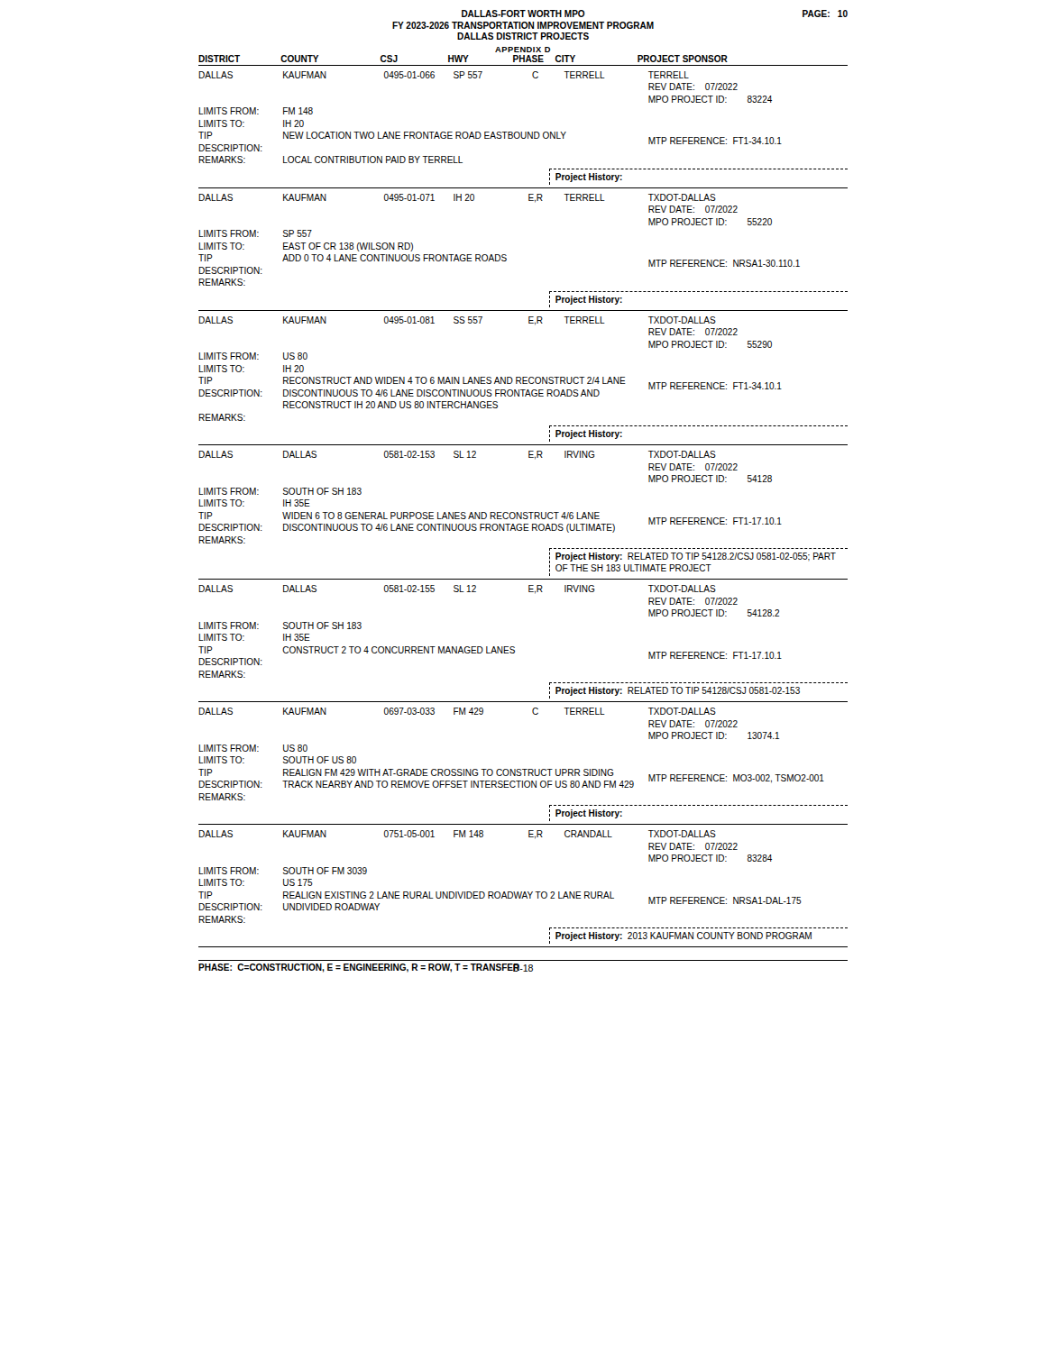PAGE: 10
DALLAS-FORT WORTH MPO
FY 2023-2026 TRANSPORTATION IMPROVEMENT PROGRAM
DALLAS DISTRICT PROJECTS
APPENDIX D
| DISTRICT | COUNTY | CSJ | HWY | PHASE | CITY | PROJECT SPONSOR |
| DALLAS | KAUFMAN | 0495-01-066 | SP 557 | C | TERRELL | TERRELL REV DATE: 07/2022 MPO PROJECT ID: 83224 |
| LIMITS FROM: | FM 148 | |
| LIMITS TO: | IH 20 | |
| TIP DESCRIPTION: | NEW LOCATION TWO LANE FRONTAGE ROAD EASTBOUND ONLY | MTP REFERENCE: FT1-34.10.1 |
| REMARKS: | LOCAL CONTRIBUTION PAID BY TERRELL | |
Project History:
| DALLAS | KAUFMAN | 0495-01-071 | IH 20 | E,R | TERRELL | TXDOT-DALLAS REV DATE: 07/2022 MPO PROJECT ID: 55220 |
| LIMITS FROM: | SP 557 | |
| LIMITS TO: | EAST OF CR 138 (WILSON RD) | |
| TIP DESCRIPTION: | ADD 0 TO 4 LANE CONTINUOUS FRONTAGE ROADS | MTP REFERENCE: NRSA1-30.110.1 |
| REMARKS: | | |
Project History:
| DALLAS | KAUFMAN | 0495-01-081 | SS 557 | E,R | TERRELL | TXDOT-DALLAS REV DATE: 07/2022 MPO PROJECT ID: 55290 |
| LIMITS FROM: | US 80 | |
| LIMITS TO: | IH 20 | |
| TIP DESCRIPTION: | RECONSTRUCT AND WIDEN 4 TO 6 MAIN LANES AND RECONSTRUCT 2/4 LANE DISCONTINUOUS TO 4/6 LANE DISCONTINUOUS FRONTAGE ROADS AND RECONSTRUCT IH 20 AND US 80 INTERCHANGES | MTP REFERENCE: FT1-34.10.1 |
| REMARKS: | | |
Project History:
| DALLAS | DALLAS | 0581-02-153 | SL 12 | E,R | IRVING | TXDOT-DALLAS REV DATE: 07/2022 MPO PROJECT ID: 54128 |
| LIMITS FROM: | SOUTH OF SH 183 | |
| LIMITS TO: | IH 35E | |
| TIP DESCRIPTION: | WIDEN 6 TO 8 GENERAL PURPOSE LANES AND RECONSTRUCT 4/6 LANE DISCONTINUOUS TO 4/6 LANE CONTINUOUS FRONTAGE ROADS (ULTIMATE) | MTP REFERENCE: FT1-17.10.1 |
| REMARKS: | | |
Project History: RELATED TO TIP 54128.2/CSJ 0581-02-055; PART OF THE SH 183 ULTIMATE PROJECT
| DALLAS | DALLAS | 0581-02-155 | SL 12 | E,R | IRVING | TXDOT-DALLAS REV DATE: 07/2022 MPO PROJECT ID: 54128.2 |
| LIMITS FROM: | SOUTH OF SH 183 | |
| LIMITS TO: | IH 35E | |
| TIP DESCRIPTION: | CONSTRUCT 2 TO 4 CONCURRENT MANAGED LANES | MTP REFERENCE: FT1-17.10.1 |
| REMARKS: | | |
Project History: RELATED TO TIP 54128/CSJ 0581-02-153
| DALLAS | KAUFMAN | 0697-03-033 | FM 429 | C | TERRELL | TXDOT-DALLAS REV DATE: 07/2022 MPO PROJECT ID: 13074.1 |
| LIMITS FROM: | US 80 | |
| LIMITS TO: | SOUTH OF US 80 | |
| TIP DESCRIPTION: | REALIGN FM 429 WITH AT-GRADE CROSSING TO CONSTRUCT UPRR SIDING TRACK NEARBY AND TO REMOVE OFFSET INTERSECTION OF US 80 AND FM 429 | MTP REFERENCE: MO3-002, TSMO2-001 |
| REMARKS: | | |
Project History:
| DALLAS | KAUFMAN | 0751-05-001 | FM 148 | E,R | CRANDALL | TXDOT-DALLAS REV DATE: 07/2022 MPO PROJECT ID: 83284 |
| LIMITS FROM: | SOUTH OF FM 3039 | |
| LIMITS TO: | US 175 | |
| TIP DESCRIPTION: | REALIGN EXISTING 2 LANE RURAL UNDIVIDED ROADWAY TO 2 LANE RURAL UNDIVIDED ROADWAY | MTP REFERENCE: NRSA1-DAL-175 |
| REMARKS: | | |
Project History: 2013 KAUFMAN COUNTY BOND PROGRAM
PHASE: C=CONSTRUCTION, E = ENGINEERING, R = ROW, T = TRANSFER D-18